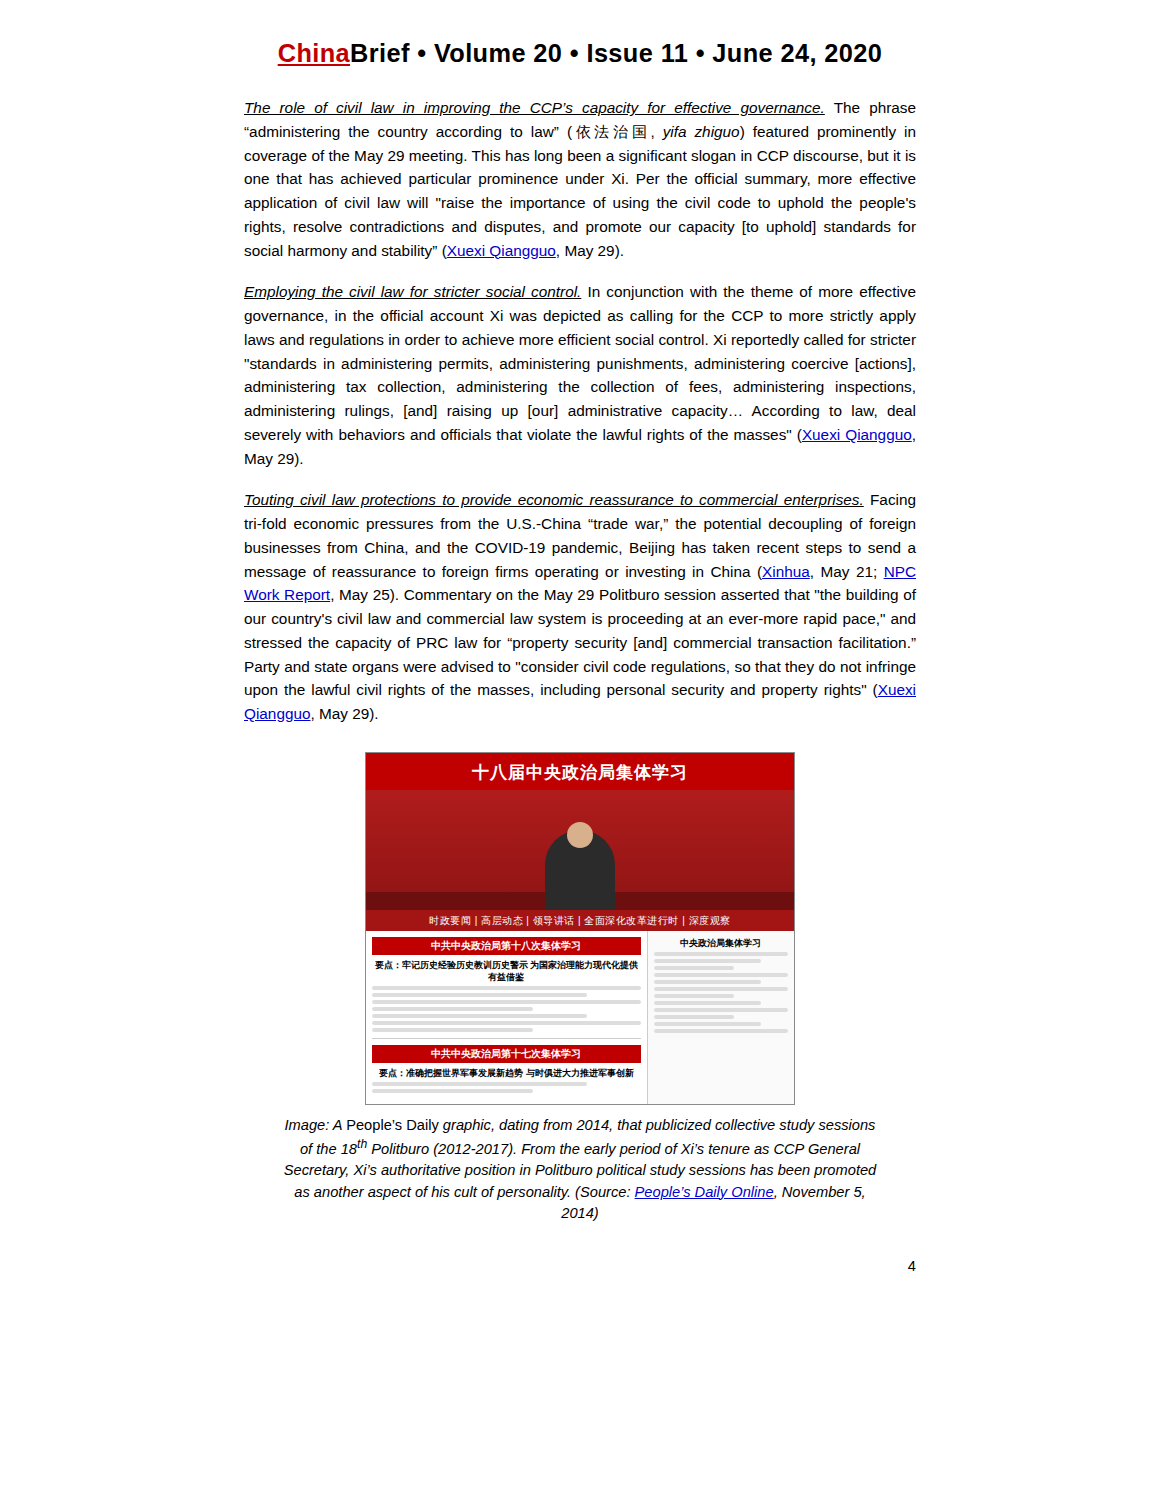China Brief • Volume 20 • Issue 11 • June 24, 2020
The role of civil law in improving the CCP’s capacity for effective governance. The phrase “administering the country according to law” (依法治国, yifa zhiguo) featured prominently in coverage of the May 29 meeting. This has long been a significant slogan in CCP discourse, but it is one that has achieved particular prominence under Xi. Per the official summary, more effective application of civil law will "raise the importance of using the civil code to uphold the people's rights, resolve contradictions and disputes, and promote our capacity [to uphold] standards for social harmony and stability” (Xuexi Qiangguo, May 29).
Employing the civil law for stricter social control. In conjunction with the theme of more effective governance, in the official account Xi was depicted as calling for the CCP to more strictly apply laws and regulations in order to achieve more efficient social control. Xi reportedly called for stricter "standards in administering permits, administering punishments, administering coercive [actions], administering tax collection, administering the collection of fees, administering inspections, administering rulings, [and] raising up [our] administrative capacity… According to law, deal severely with behaviors and officials that violate the lawful rights of the masses" (Xuexi Qiangguo, May 29).
Touting civil law protections to provide economic reassurance to commercial enterprises. Facing tri-fold economic pressures from the U.S.-China “trade war,” the potential decoupling of foreign businesses from China, and the COVID-19 pandemic, Beijing has taken recent steps to send a message of reassurance to foreign firms operating or investing in China (Xinhua, May 21; NPC Work Report, May 25). Commentary on the May 29 Politburo session asserted that "the building of our country's civil law and commercial law system is proceeding at an ever-more rapid pace," and stressed the capacity of PRC law for “property security [and] commercial transaction facilitation.” Party and state organs were advised to "consider civil code regulations, so that they do not infringe upon the lawful civil rights of the masses, including personal security and property rights" (Xuexi Qiangguo, May 29).
十八届中央政治局集体学习
时政要闻 | 高层动态 | 领导讲话 | 全面深化改革进行时 | 深度观察
中共中央政治局第十八次集体学习
要点：牢记历史经验历史教训历史警示 为国家治理能力现代化提供有益借鉴
中共中央政治局第十七次集体学习
要点：准确把握世界军事发展新趋势 与时俱进大力推进军事创新
中央政治局集体学习
Image: A People’s Daily graphic, dating from 2014, that publicized collective study sessions of the 18th Politburo (2012-2017). From the early period of Xi’s tenure as CCP General Secretary, Xi’s authoritative position in Politburo political study sessions has been promoted as another aspect of his cult of personality. (Source: People’s Daily Online, November 5, 2014)
4